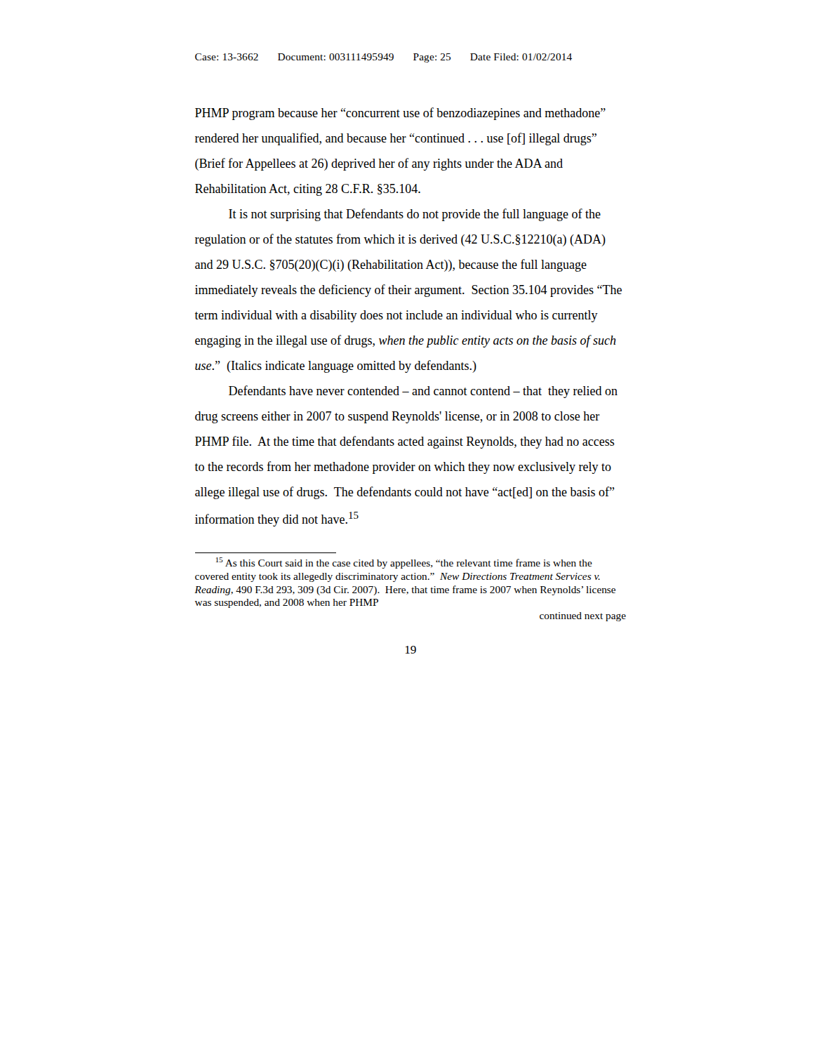Case: 13-3662 Document: 003111495949 Page: 25 Date Filed: 01/02/2014
PHMP program because her “concurrent use of benzodiazepines and methadone” rendered her unqualified, and because her “continued . . . use [of] illegal drugs” (Brief for Appellees at 26) deprived her of any rights under the ADA and Rehabilitation Act, citing 28 C.F.R. §35.104.
It is not surprising that Defendants do not provide the full language of the regulation or of the statutes from which it is derived (42 U.S.C.§12210(a) (ADA) and 29 U.S.C. §705(20)(C)(i) (Rehabilitation Act)), because the full language immediately reveals the deficiency of their argument. Section 35.104 provides “The term individual with a disability does not include an individual who is currently engaging in the illegal use of drugs, when the public entity acts on the basis of such use.” (Italics indicate language omitted by defendants.)
Defendants have never contended – and cannot contend – that they relied on drug screens either in 2007 to suspend Reynolds' license, or in 2008 to close her PHMP file. At the time that defendants acted against Reynolds, they had no access to the records from her methadone provider on which they now exclusively rely to allege illegal use of drugs. The defendants could not have “act[ed] on the basis of” information they did not have.15
15 As this Court said in the case cited by appellees, “the relevant time frame is when the covered entity took its allegedly discriminatory action.” New Directions Treatment Services v. Reading, 490 F.3d 293, 309 (3d Cir. 2007). Here, that time frame is 2007 when Reynolds’ license was suspended, and 2008 when her PHMP
continued next page
19